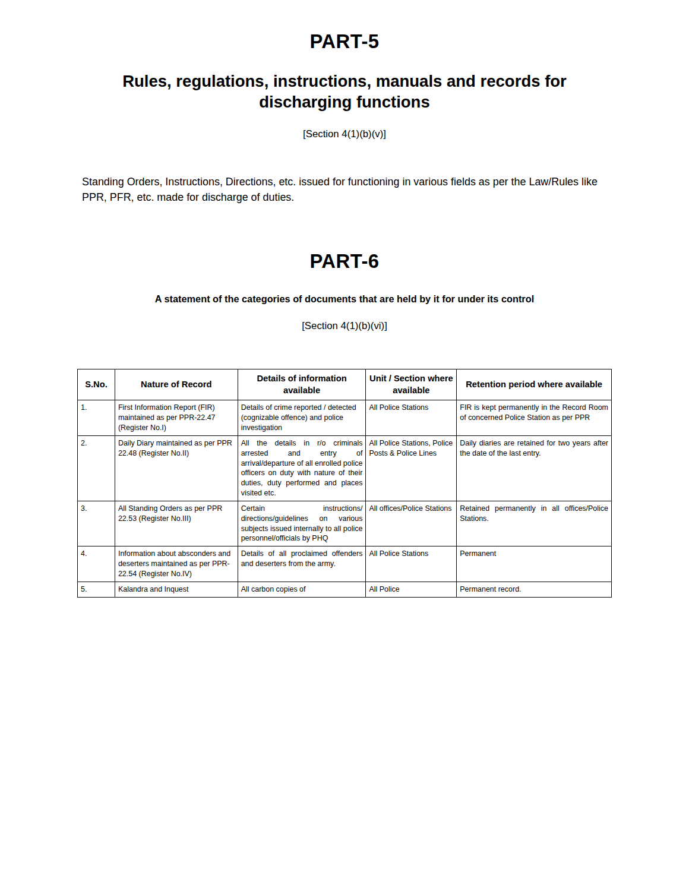PART-5
Rules, regulations, instructions, manuals and records for discharging functions
[Section 4(1)(b)(v)]
Standing Orders, Instructions, Directions, etc. issued for functioning in various fields as per the Law/Rules like PPR, PFR, etc. made for discharge of duties.
PART-6
A statement of the categories of documents that are held by it for under its control
[Section 4(1)(b)(vi)]
| S.No. | Nature of Record | Details of information available | Unit / Section where available | Retention period where available |
| --- | --- | --- | --- | --- |
| 1. | First Information Report (FIR) maintained as per PPR-22.47 (Register No.I) | Details of crime reported / detected (cognizable offence) and police investigation | All Police Stations | FIR is kept permanently in the Record Room of concerned Police Station as per PPR |
| 2. | Daily Diary maintained as per PPR 22.48 (Register No.II) | All the details in r/o criminals arrested and entry of arrival/departure of all enrolled police officers on duty with nature of their duties, duty performed and places visited etc. | All Police Stations, Police Posts & Police Lines | Daily diaries are retained for two years after the date of the last entry. |
| 3. | All Standing Orders as per PPR 22.53 (Register No.III) | Certain instructions/ directions/guidelines on various subjects issued internally to all police personnel/officials by PHQ | All offices/Police Stations | Retained permanently in all offices/Police Stations. |
| 4. | Information about absconders and deserters maintained as per PPR-22.54 (Register No.IV) | Details of all proclaimed offenders and deserters from the army. | All Police Stations | Permanent |
| 5. | Kalandra and Inquest | All carbon copies of | All Police | Permanent record. |